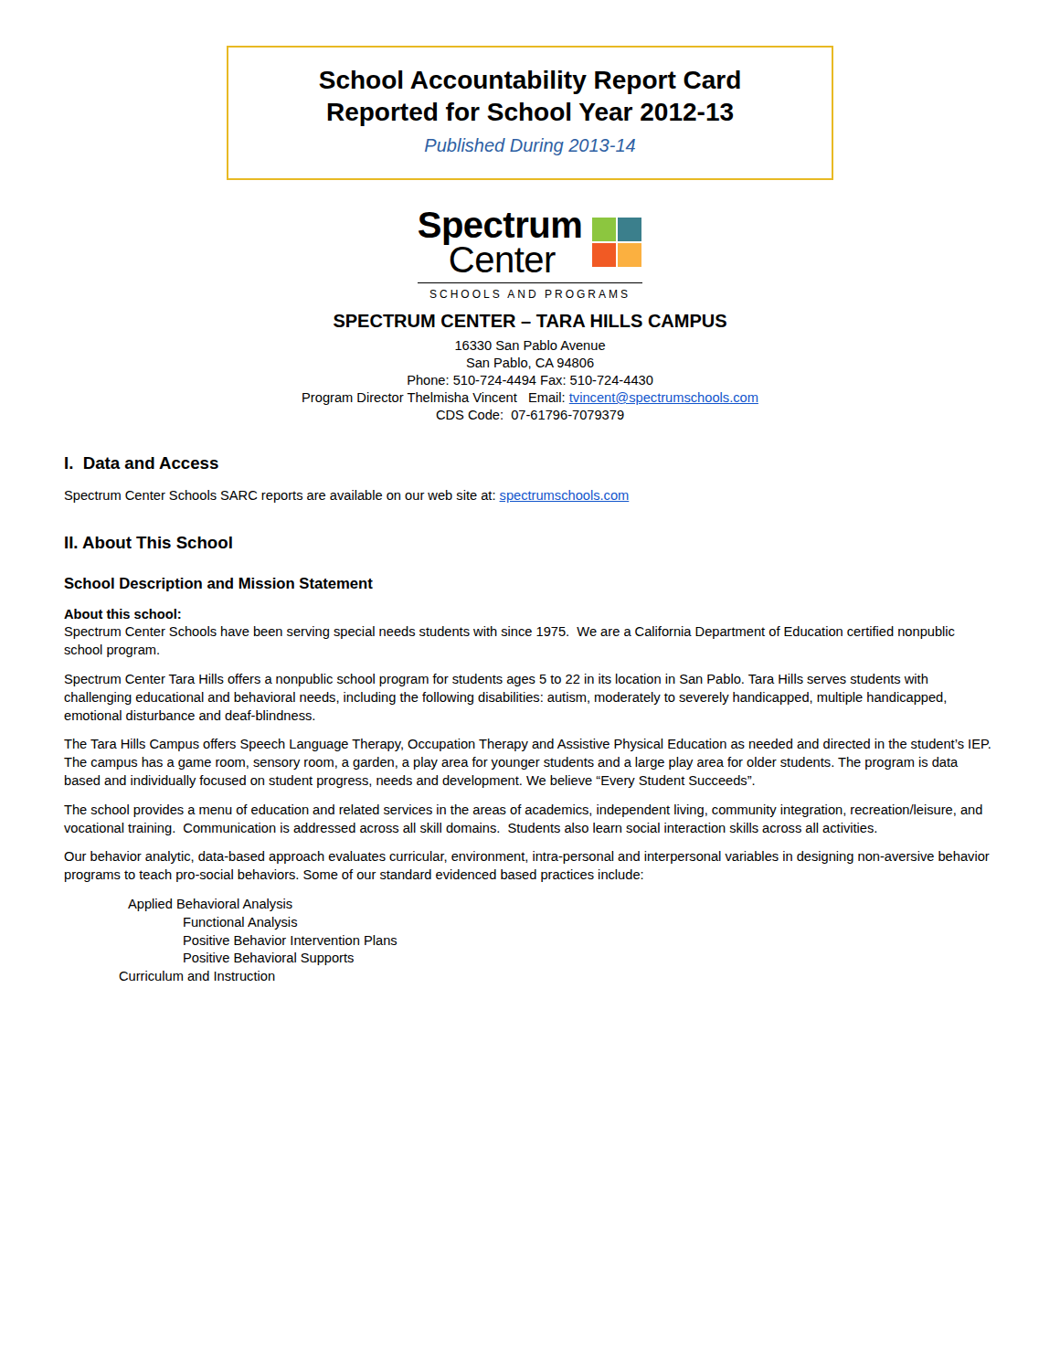School Accountability Report Card
Reported for School Year 2012-13
Published During 2013-14
Spectrum Center
SCHOOLS AND PROGRAMS
SPECTRUM CENTER – TARA HILLS CAMPUS
16330 San Pablo Avenue
San Pablo, CA 94806
Phone: 510-724-4494 Fax: 510-724-4430
Program Director Thelmisha Vincent Email: tvincent@spectrumschools.com
CDS Code: 07-61796-7079379
I. Data and Access
Spectrum Center Schools SARC reports are available on our web site at: spectrumschools.com
II. About This School
School Description and Mission Statement
About this school:
Spectrum Center Schools have been serving special needs students with since 1975. We are a California Department of Education certified nonpublic school program.
Spectrum Center Tara Hills offers a nonpublic school program for students ages 5 to 22 in its location in San Pablo. Tara Hills serves students with challenging educational and behavioral needs, including the following disabilities: autism, moderately to severely handicapped, multiple handicapped, emotional disturbance and deaf-blindness.
The Tara Hills Campus offers Speech Language Therapy, Occupation Therapy and Assistive Physical Education as needed and directed in the student’s IEP. The campus has a game room, sensory room, a garden, a play area for younger students and a large play area for older students. The program is data based and individually focused on student progress, needs and development. We believe “Every Student Succeeds”.
The school provides a menu of education and related services in the areas of academics, independent living, community integration, recreation/leisure, and vocational training. Communication is addressed across all skill domains. Students also learn social interaction skills across all activities.
Our behavior analytic, data-based approach evaluates curricular, environment, intra-personal and interpersonal variables in designing non-aversive behavior programs to teach pro-social behaviors. Some of our standard evidenced based practices include:
Applied Behavioral Analysis
Functional Analysis
Positive Behavior Intervention Plans
Positive Behavioral Supports
Curriculum and Instruction